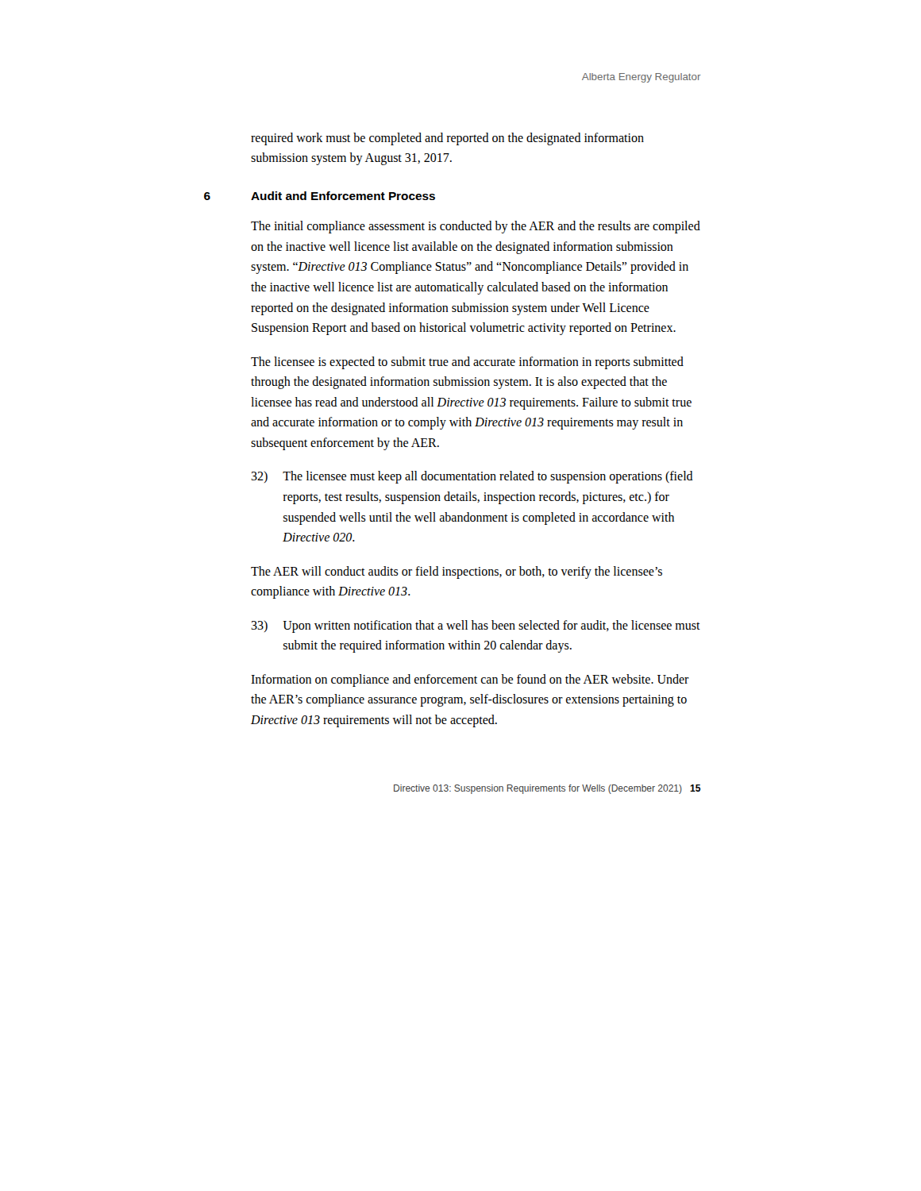Alberta Energy Regulator
required work must be completed and reported on the designated information submission system by August 31, 2017.
6 Audit and Enforcement Process
The initial compliance assessment is conducted by the AER and the results are compiled on the inactive well licence list available on the designated information submission system. “Directive 013 Compliance Status” and “Noncompliance Details” provided in the inactive well licence list are automatically calculated based on the information reported on the designated information submission system under Well Licence Suspension Report and based on historical volumetric activity reported on Petrinex.
The licensee is expected to submit true and accurate information in reports submitted through the designated information submission system. It is also expected that the licensee has read and understood all Directive 013 requirements. Failure to submit true and accurate information or to comply with Directive 013 requirements may result in subsequent enforcement by the AER.
32) The licensee must keep all documentation related to suspension operations (field reports, test results, suspension details, inspection records, pictures, etc.) for suspended wells until the well abandonment is completed in accordance with Directive 020.
The AER will conduct audits or field inspections, or both, to verify the licensee’s compliance with Directive 013.
33) Upon written notification that a well has been selected for audit, the licensee must submit the required information within 20 calendar days.
Information on compliance and enforcement can be found on the AER website. Under the AER’s compliance assurance program, self-disclosures or extensions pertaining to Directive 013 requirements will not be accepted.
Directive 013: Suspension Requirements for Wells (December 2021) 15